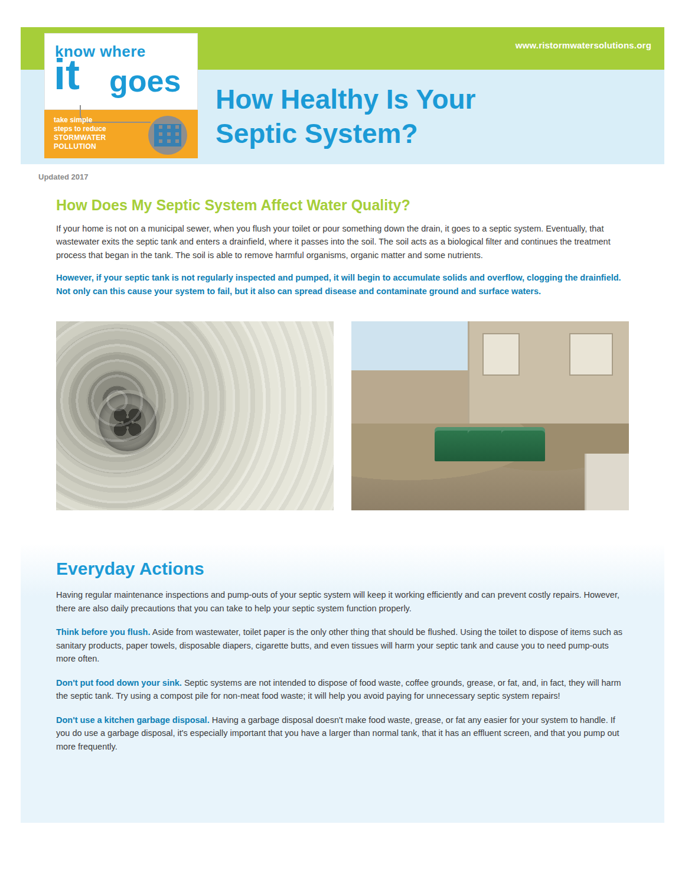www.ristormwatersolutions.org
know where
it
goes
take simple
steps to reduce
STORMWATER POLLUTION
How Healthy Is Your
Septic System?
Updated 2017
How Does My Septic System Affect Water Quality?
If your home is not on a municipal sewer, when you flush your toilet or pour something down the drain, it goes to a septic system. Eventually, that wastewater exits the septic tank and enters a drainfield, where it passes into the soil. The soil acts as a biological filter and continues the treatment process that began in the tank. The soil is able to remove harmful organisms, organic matter and some nutrients.
However, if your septic tank is not regularly inspected and pumped, it will begin to accumulate solids and overflow, clogging the drainfield. Not only can this cause your system to fail, but it also can spread disease and contaminate ground and surface waters.
Everyday Actions
Having regular maintenance inspections and pump-outs of your septic system will keep it working efficiently and can prevent costly repairs. However, there are also daily precautions that you can take to help your septic system function properly.
Think before you flush. Aside from wastewater, toilet paper is the only other thing that should be flushed. Using the toilet to dispose of items such as sanitary products, paper towels, disposable diapers, cigarette butts, and even tissues will harm your septic tank and cause you to need pump-outs more often.
Don't put food down your sink. Septic systems are not intended to dispose of food waste, coffee grounds, grease, or fat, and, in fact, they will harm the septic tank. Try using a compost pile for non-meat food waste; it will help you avoid paying for unnecessary septic system repairs!
Don't use a kitchen garbage disposal. Having a garbage disposal doesn't make food waste, grease, or fat any easier for your system to handle. If you do use a garbage disposal, it's especially important that you have a larger than normal tank, that it has an effluent screen, and that you pump out more frequently.